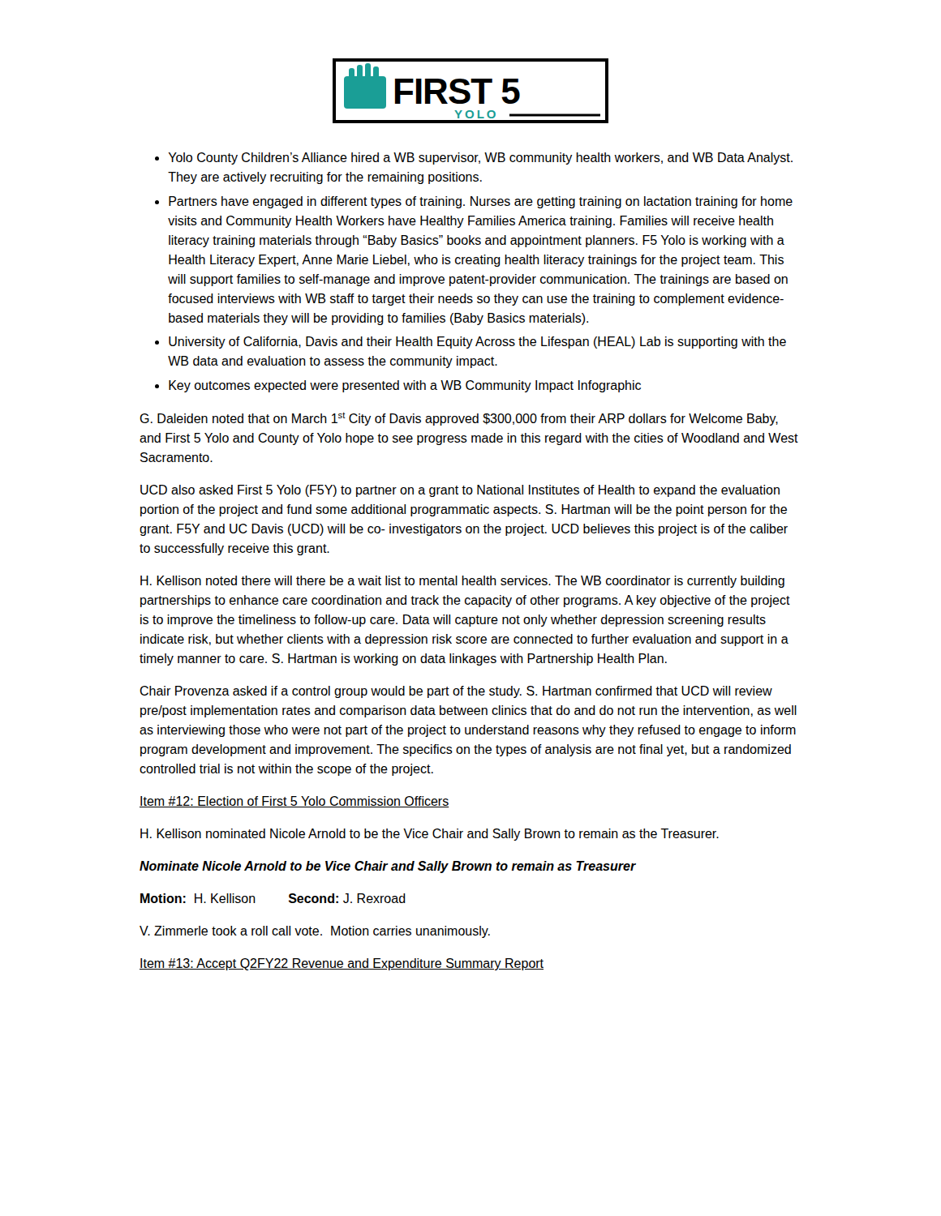FIRST 5 YOLO
Yolo County Children’s Alliance hired a WB supervisor, WB community health workers, and WB Data Analyst. They are actively recruiting for the remaining positions.
Partners have engaged in different types of training. Nurses are getting training on lactation training for home visits and Community Health Workers have Healthy Families America training. Families will receive health literacy training materials through “Baby Basics” books and appointment planners. F5 Yolo is working with a Health Literacy Expert, Anne Marie Liebel, who is creating health literacy trainings for the project team. This will support families to self-manage and improve patent-provider communication. The trainings are based on focused interviews with WB staff to target their needs so they can use the training to complement evidence-based materials they will be providing to families (Baby Basics materials).
University of California, Davis and their Health Equity Across the Lifespan (HEAL) Lab is supporting with the WB data and evaluation to assess the community impact.
Key outcomes expected were presented with a WB Community Impact Infographic
G. Daleiden noted that on March 1st City of Davis approved $300,000 from their ARP dollars for Welcome Baby, and First 5 Yolo and County of Yolo hope to see progress made in this regard with the cities of Woodland and West Sacramento.
UCD also asked First 5 Yolo (F5Y) to partner on a grant to National Institutes of Health to expand the evaluation portion of the project and fund some additional programmatic aspects. S. Hartman will be the point person for the grant. F5Y and UC Davis (UCD) will be co- investigators on the project. UCD believes this project is of the caliber to successfully receive this grant.
H. Kellison noted there will there be a wait list to mental health services. The WB coordinator is currently building partnerships to enhance care coordination and track the capacity of other programs. A key objective of the project is to improve the timeliness to follow-up care. Data will capture not only whether depression screening results indicate risk, but whether clients with a depression risk score are connected to further evaluation and support in a timely manner to care. S. Hartman is working on data linkages with Partnership Health Plan.
Chair Provenza asked if a control group would be part of the study. S. Hartman confirmed that UCD will review pre/post implementation rates and comparison data between clinics that do and do not run the intervention, as well as interviewing those who were not part of the project to understand reasons why they refused to engage to inform program development and improvement. The specifics on the types of analysis are not final yet, but a randomized controlled trial is not within the scope of the project.
Item #12: Election of First 5 Yolo Commission Officers
H. Kellison nominated Nicole Arnold to be the Vice Chair and Sally Brown to remain as the Treasurer.
Nominate Nicole Arnold to be Vice Chair and Sally Brown to remain as Treasurer
Motion: H. Kellison Second: J. Rexroad
V. Zimmerle took a roll call vote. Motion carries unanimously.
Item #13: Accept Q2FY22 Revenue and Expenditure Summary Report